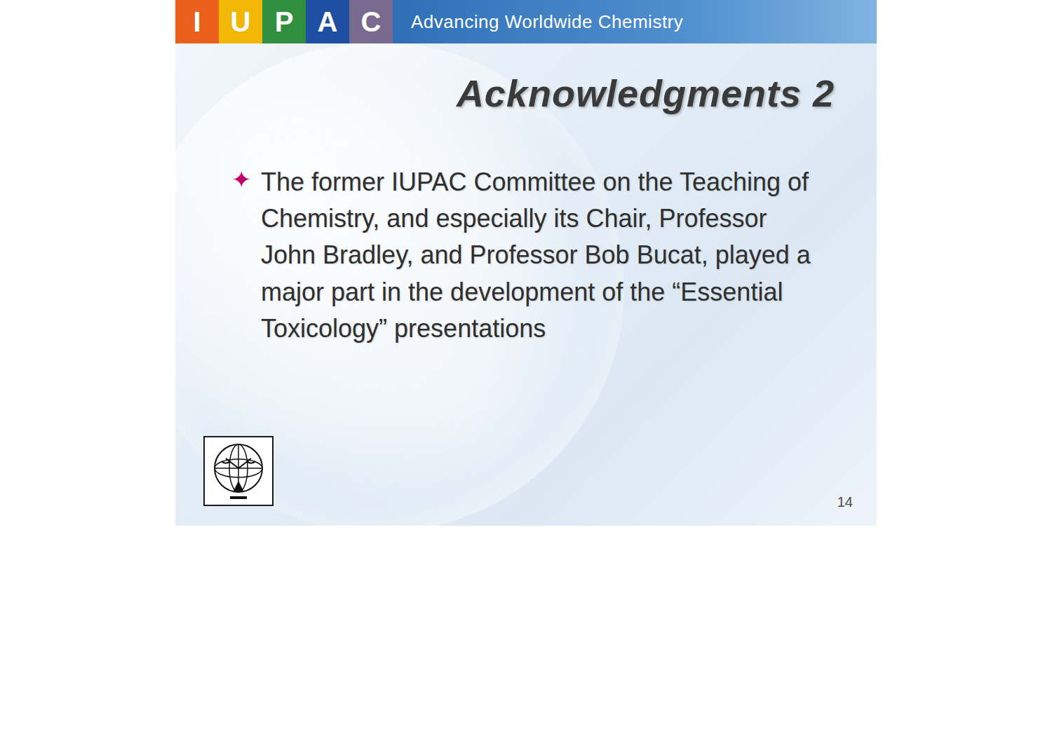I U P A C
Advancing Worldwide Chemistry
Acknowledgments 2
✦
The former IUPAC Committee on the Teaching of Chemistry, and especially its Chair, Professor John Bradley, and Professor Bob Bucat, played a major part in the development of the “Essential Toxicology” presentations
14